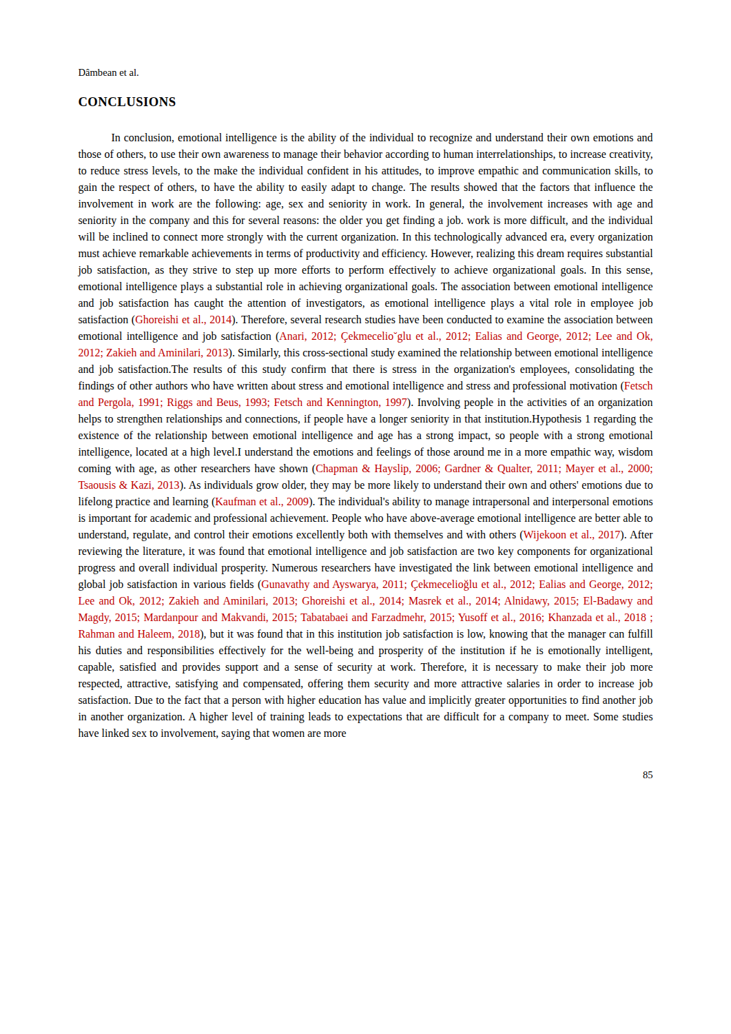Dâmbean et al.
CONCLUSIONS
In conclusion, emotional intelligence is the ability of the individual to recognize and understand their own emotions and those of others, to use their own awareness to manage their behavior according to human interrelationships, to increase creativity, to reduce stress levels, to the make the individual confident in his attitudes, to improve empathic and communication skills, to gain the respect of others, to have the ability to easily adapt to change. The results showed that the factors that influence the involvement in work are the following: age, sex and seniority in work. In general, the involvement increases with age and seniority in the company and this for several reasons: the older you get finding a job. work is more difficult, and the individual will be inclined to connect more strongly with the current organization. In this technologically advanced era, every organization must achieve remarkable achievements in terms of productivity and efficiency. However, realizing this dream requires substantial job satisfaction, as they strive to step up more efforts to perform effectively to achieve organizational goals. In this sense, emotional intelligence plays a substantial role in achieving organizational goals. The association between emotional intelligence and job satisfaction has caught the attention of investigators, as emotional intelligence plays a vital role in employee job satisfaction (Ghoreishi et al., 2014). Therefore, several research studies have been conducted to examine the association between emotional intelligence and job satisfaction (Anari, 2012; Çekmecelio˘glu et al., 2012; Ealias and George, 2012; Lee and Ok, 2012; Zakieh and Aminilari, 2013). Similarly, this cross-sectional study examined the relationship between emotional intelligence and job satisfaction.The results of this study confirm that there is stress in the organization's employees, consolidating the findings of other authors who have written about stress and emotional intelligence and stress and professional motivation (Fetsch and Pergola, 1991; Riggs and Beus, 1993; Fetsch and Kennington, 1997). Involving people in the activities of an organization helps to strengthen relationships and connections, if people have a longer seniority in that institution.Hypothesis 1 regarding the existence of the relationship between emotional intelligence and age has a strong impact, so people with a strong emotional intelligence, located at a high level.I understand the emotions and feelings of those around me in a more empathic way, wisdom coming with age, as other researchers have shown (Chapman & Hayslip, 2006; Gardner & Qualter, 2011; Mayer et al., 2000; Tsaousis & Kazi, 2013). As individuals grow older, they may be more likely to understand their own and others' emotions due to lifelong practice and learning (Kaufman et al., 2009). The individual's ability to manage intrapersonal and interpersonal emotions is important for academic and professional achievement. People who have above-average emotional intelligence are better able to understand, regulate, and control their emotions excellently both with themselves and with others (Wijekoon et al., 2017). After reviewing the literature, it was found that emotional intelligence and job satisfaction are two key components for organizational progress and overall individual prosperity. Numerous researchers have investigated the link between emotional intelligence and global job satisfaction in various fields (Gunavathy and Ayswarya, 2011; Çekmecelioğlu et al., 2012; Ealias and George, 2012; Lee and Ok, 2012; Zakieh and Aminilari, 2013; Ghoreishi et al., 2014; Masrek et al., 2014; Alnidawy, 2015; El-Badawy and Magdy, 2015; Mardanpour and Makvandi, 2015; Tabatabaei and Farzadmehr, 2015; Yusoff et al., 2016; Khanzada et al., 2018 ; Rahman and Haleem, 2018), but it was found that in this institution job satisfaction is low, knowing that the manager can fulfill his duties and responsibilities effectively for the well-being and prosperity of the institution if he is emotionally intelligent, capable, satisfied and provides support and a sense of security at work. Therefore, it is necessary to make their job more respected, attractive, satisfying and compensated, offering them security and more attractive salaries in order to increase job satisfaction. Due to the fact that a person with higher education has value and implicitly greater opportunities to find another job in another organization. A higher level of training leads to expectations that are difficult for a company to meet. Some studies have linked sex to involvement, saying that women are more
85